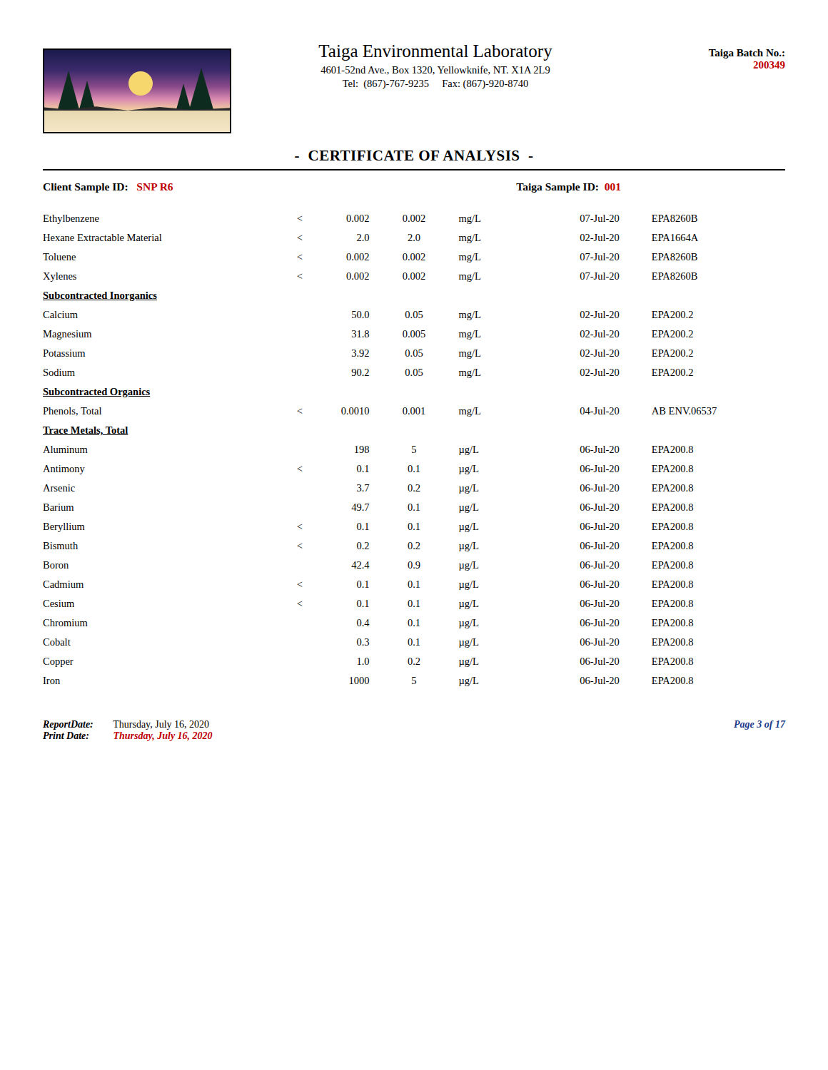Taiga Environmental Laboratory
4601-52nd Ave., Box 1320, Yellowknife, NT. X1A 2L9
Tel: (867)-767-9235 Fax: (867)-920-8740
Taiga Batch No.:
200349
- CERTIFICATE OF ANALYSIS -
Client Sample ID: SNP R6
Taiga Sample ID: 001
| Ethylbenzene | < | 0.002 | 0.002 | mg/L | 07-Jul-20 | EPA8260B |
| Hexane Extractable Material | < | 2.0 | 2.0 | mg/L | 02-Jul-20 | EPA1664A |
| Toluene | < | 0.002 | 0.002 | mg/L | 07-Jul-20 | EPA8260B |
| Xylenes | < | 0.002 | 0.002 | mg/L | 07-Jul-20 | EPA8260B |
| Subcontracted Inorganics |
| Calcium | | 50.0 | 0.05 | mg/L | 02-Jul-20 | EPA200.2 |
| Magnesium | | 31.8 | 0.005 | mg/L | 02-Jul-20 | EPA200.2 |
| Potassium | | 3.92 | 0.05 | mg/L | 02-Jul-20 | EPA200.2 |
| Sodium | | 90.2 | 0.05 | mg/L | 02-Jul-20 | EPA200.2 |
| Subcontracted Organics |
| Phenols, Total | < | 0.0010 | 0.001 | mg/L | 04-Jul-20 | AB ENV.06537 |
| Trace Metals, Total |
| Aluminum | | 198 | 5 | µg/L | 06-Jul-20 | EPA200.8 |
| Antimony | < | 0.1 | 0.1 | µg/L | 06-Jul-20 | EPA200.8 |
| Arsenic | | 3.7 | 0.2 | µg/L | 06-Jul-20 | EPA200.8 |
| Barium | | 49.7 | 0.1 | µg/L | 06-Jul-20 | EPA200.8 |
| Beryllium | < | 0.1 | 0.1 | µg/L | 06-Jul-20 | EPA200.8 |
| Bismuth | < | 0.2 | 0.2 | µg/L | 06-Jul-20 | EPA200.8 |
| Boron | | 42.4 | 0.9 | µg/L | 06-Jul-20 | EPA200.8 |
| Cadmium | < | 0.1 | 0.1 | µg/L | 06-Jul-20 | EPA200.8 |
| Cesium | < | 0.1 | 0.1 | µg/L | 06-Jul-20 | EPA200.8 |
| Chromium | | 0.4 | 0.1 | µg/L | 06-Jul-20 | EPA200.8 |
| Cobalt | | 0.3 | 0.1 | µg/L | 06-Jul-20 | EPA200.8 |
| Copper | | 1.0 | 0.2 | µg/L | 06-Jul-20 | EPA200.8 |
| Iron | | 1000 | 5 | µg/L | 06-Jul-20 | EPA200.8 |
Page 3 of 17
ReportDate: Thursday, July 16, 2020
Print Date: Thursday, July 16, 2020